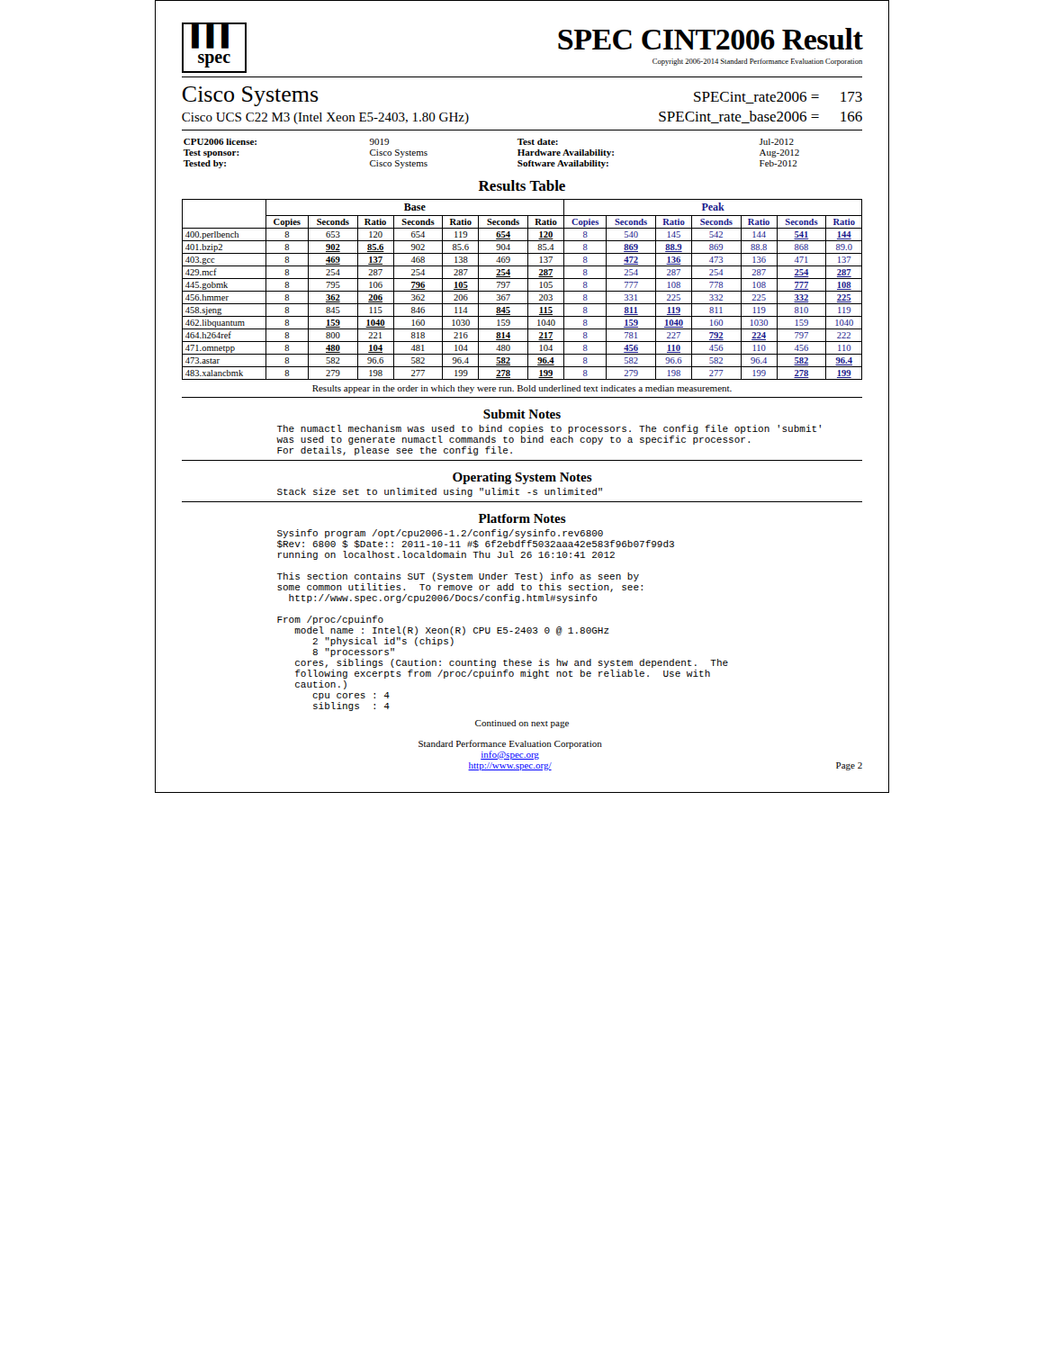▌▌▌ spec
SPEC CINT2006 Result
Copyright 2006-2014 Standard Performance Evaluation Corporation
Cisco Systems
SPECint_rate2006 = 173
Cisco UCS C22 M3 (Intel Xeon E5-2403, 1.80 GHz)
SPECint_rate_base2006 = 166
| CPU2006 license: | 9019 | Test date: | Jul-2012 |
| Test sponsor: | Cisco Systems | Hardware Availability: | Aug-2012 |
| Tested by: | Cisco Systems | Software Availability: | Feb-2012 |
Results Table
| | Base | Peak |
| --- | --- | --- |
| Copies | Seconds | Ratio | Seconds | Ratio | Seconds | Ratio | Copies | Seconds | Ratio | Seconds | Ratio | Seconds | Ratio |
| 400.perlbench | 8 | 653 | 120 | 654 | 119 | 654 | 120 | 8 | 540 | 145 | 542 | 144 | 541 | 144 |
| 401.bzip2 | 8 | 902 | 85.6 | 902 | 85.6 | 904 | 85.4 | 8 | 869 | 88.9 | 869 | 88.8 | 868 | 89.0 |
| 403.gcc | 8 | 469 | 137 | 468 | 138 | 469 | 137 | 8 | 472 | 136 | 473 | 136 | 471 | 137 |
| 429.mcf | 8 | 254 | 287 | 254 | 287 | 254 | 287 | 8 | 254 | 287 | 254 | 287 | 254 | 287 |
| 445.gobmk | 8 | 795 | 106 | 796 | 105 | 797 | 105 | 8 | 777 | 108 | 778 | 108 | 777 | 108 |
| 456.hmmer | 8 | 362 | 206 | 362 | 206 | 367 | 203 | 8 | 331 | 225 | 332 | 225 | 332 | 225 |
| 458.sjeng | 8 | 845 | 115 | 846 | 114 | 845 | 115 | 8 | 811 | 119 | 811 | 119 | 810 | 119 |
| 462.libquantum | 8 | 159 | 1040 | 160 | 1030 | 159 | 1040 | 8 | 159 | 1040 | 160 | 1030 | 159 | 1040 |
| 464.h264ref | 8 | 800 | 221 | 818 | 216 | 814 | 217 | 8 | 781 | 227 | 792 | 224 | 797 | 222 |
| 471.omnetpp | 8 | 480 | 104 | 481 | 104 | 480 | 104 | 8 | 456 | 110 | 456 | 110 | 456 | 110 |
| 473.astar | 8 | 582 | 96.6 | 582 | 96.4 | 582 | 96.4 | 8 | 582 | 96.6 | 582 | 96.4 | 582 | 96.4 |
| 483.xalancbmk | 8 | 279 | 198 | 277 | 199 | 278 | 199 | 8 | 279 | 198 | 277 | 199 | 278 | 199 |
Results appear in the order in which they were run. Bold underlined text indicates a median measurement.
Submit Notes
The numactl mechanism was used to bind copies to processors. The config file option 'submit'
was used to generate numactl commands to bind each copy to a specific processor.
For details, please see the config file.
Operating System Notes
Stack size set to unlimited using "ulimit -s unlimited"
Platform Notes
Sysinfo program /opt/cpu2006-1.2/config/sysinfo.rev6800
$Rev: 6800 $ $Date:: 2011-10-11 #$ 6f2ebdff5032aaa42e583f96b07f99d3
running on localhost.localdomain Thu Jul 26 16:10:41 2012

This section contains SUT (System Under Test) info as seen by
some common utilities.  To remove or add to this section, see:
  http://www.spec.org/cpu2006/Docs/config.html#sysinfo

From /proc/cpuinfo
   model name : Intel(R) Xeon(R) CPU E5-2403 0 @ 1.80GHz
      2 "physical id"s (chips)
      8 "processors"
   cores, siblings (Caution: counting these is hw and system dependent.  The
   following excerpts from /proc/cpuinfo might not be reliable.  Use with
   caution.)
      cpu cores : 4
      siblings  : 4
Continued on next page
Standard Performance Evaluation Corporation
info@spec.org
http://www.spec.org/
Page 2